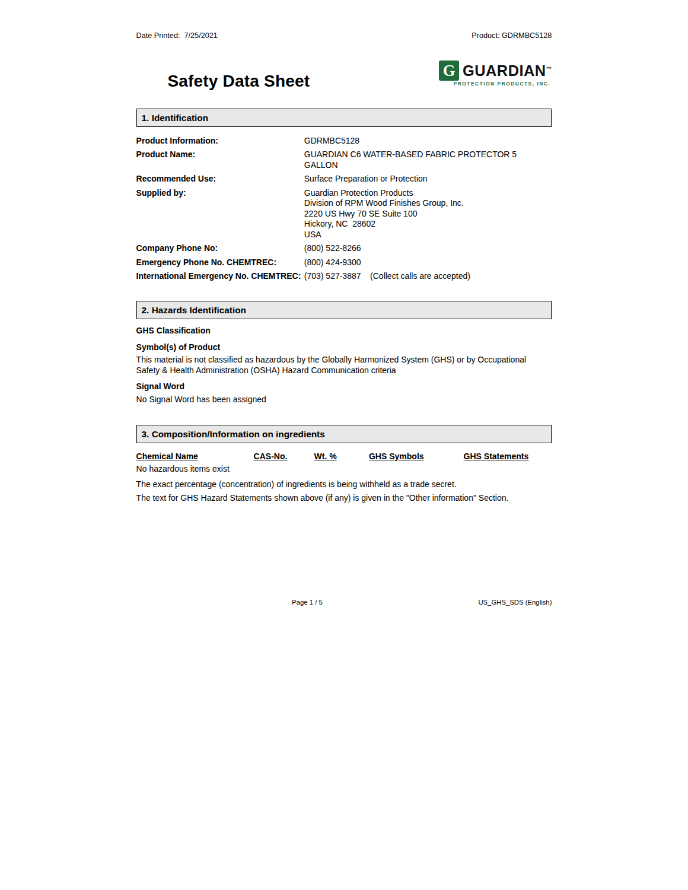Date Printed: 7/25/2021
Product: GDRMBC5128
Safety Data Sheet
G
GUARDIAN™
PROTECTION PRODUCTS, INC.
1. Identification
| Product Information: | GDRMBC5128 |
| Product Name: | GUARDIAN C6 WATER-BASED FABRIC PROTECTOR 5 GALLON |
| Recommended Use: | Surface Preparation or Protection |
| Supplied by: | Guardian Protection Products Division of RPM Wood Finishes Group, Inc. 2220 US Hwy 70 SE Suite 100 Hickory, NC 28602 USA |
| Company Phone No: | (800) 522-8266 |
| Emergency Phone No. CHEMTREC: | (800) 424-9300 |
| International Emergency No. CHEMTREC: | (703) 527-3887 (Collect calls are accepted) |
2. Hazards Identification
GHS Classification
Symbol(s) of Product
This material is not classified as hazardous by the Globally Harmonized System (GHS) or by Occupational Safety & Health Administration (OSHA) Hazard Communication criteria
Signal Word
No Signal Word has been assigned
3. Composition/Information on ingredients
| Chemical Name | CAS-No. | Wt. % | GHS Symbols | GHS Statements |
| --- | --- | --- | --- | --- |
| No hazardous items exist |
The exact percentage (concentration) of ingredients is being withheld as a trade secret.
The text for GHS Hazard Statements shown above (if any) is given in the "Other information" Section.
Page 1 / 5
US_GHS_SDS (English)